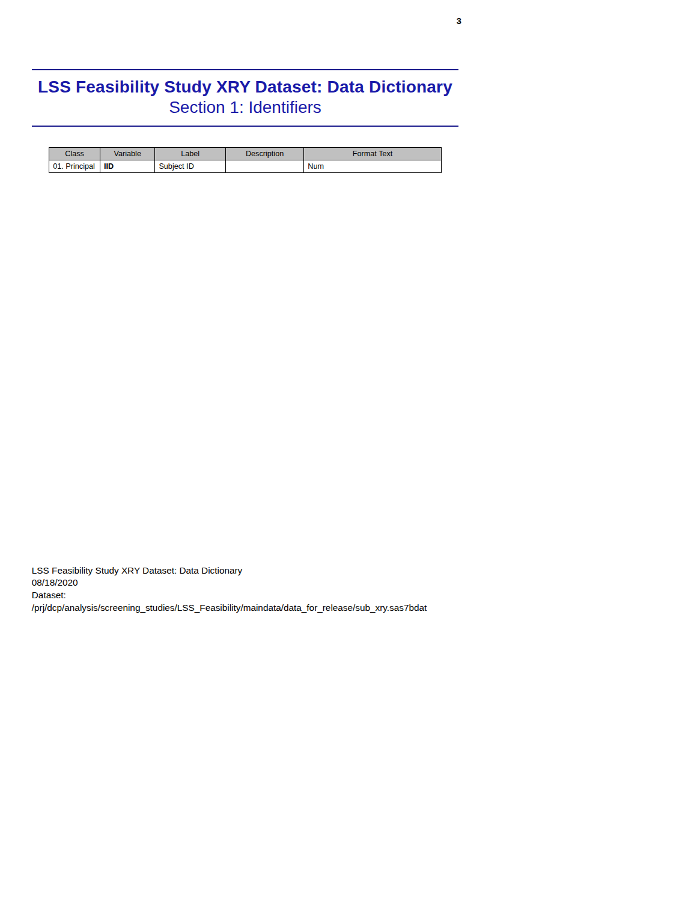3
LSS Feasibility Study XRY Dataset: Data Dictionary
Section 1: Identifiers
| Class | Variable | Label | Description | Format Text |
| --- | --- | --- | --- | --- |
| 01. Principal | IID | Subject ID | | Num |
LSS Feasibility Study XRY Dataset: Data Dictionary
08/18/2020
Dataset:
/prj/dcp/analysis/screening_studies/LSS_Feasibility/maindata/data_for_release/sub_xry.sas7bdat